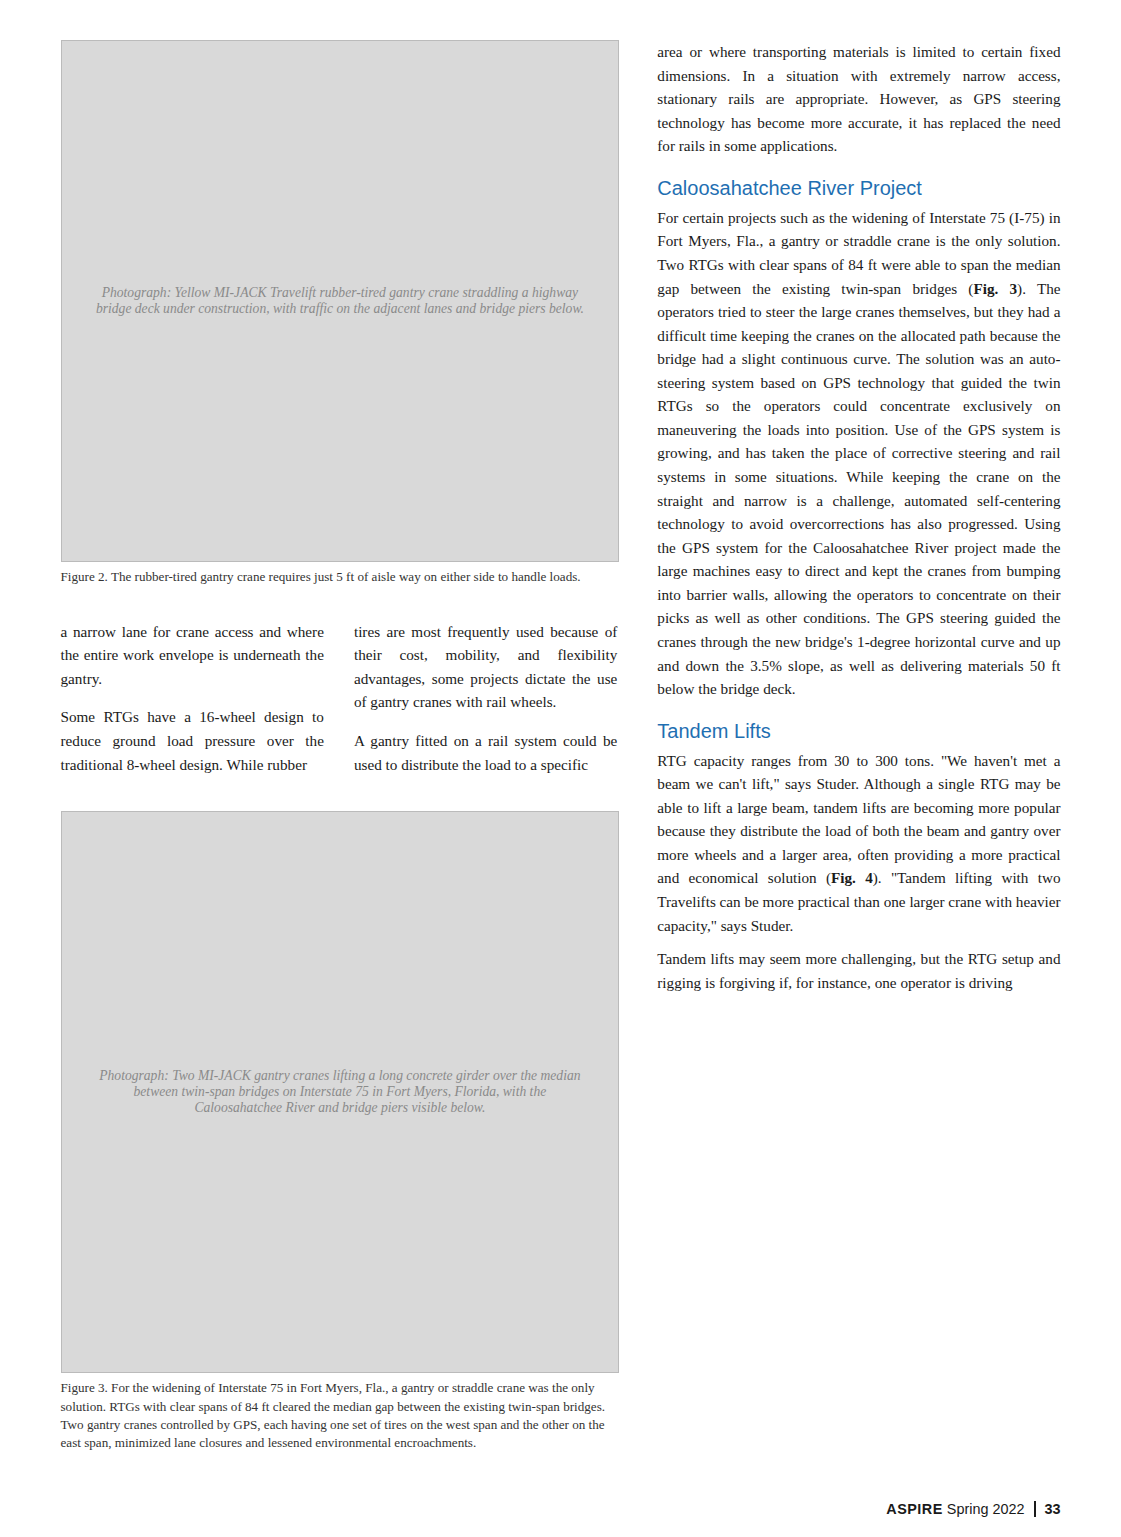Photograph: Yellow MI-JACK Travelift rubber-tired gantry crane straddling a highway bridge deck under construction, with traffic on the adjacent lanes and bridge piers below.
Figure 2. The rubber-tired gantry crane requires just 5 ft of aisle way on either side to handle loads.
a narrow lane for crane access and where the entire work envelope is underneath the gantry.
Some RTGs have a 16-wheel design to reduce ground load pressure over the traditional 8-wheel design. While rubber
tires are most frequently used because of their cost, mobility, and flexibility advantages, some projects dictate the use of gantry cranes with rail wheels.
A gantry fitted on a rail system could be used to distribute the load to a specific
Photograph: Two MI-JACK gantry cranes lifting a long concrete girder over the median between twin-span bridges on Interstate 75 in Fort Myers, Florida, with the Caloosahatchee River and bridge piers visible below.
Figure 3. For the widening of Interstate 75 in Fort Myers, Fla., a gantry or straddle crane was the only solution. RTGs with clear spans of 84 ft cleared the median gap between the existing twin-span bridges. Two gantry cranes controlled by GPS, each having one set of tires on the west span and the other on the east span, minimized lane closures and lessened environmental encroachments.
area or where transporting materials is limited to certain fixed dimensions. In a situation with extremely narrow access, stationary rails are appropriate. However, as GPS steering technology has become more accurate, it has replaced the need for rails in some applications.
Caloosahatchee River Project
For certain projects such as the widening of Interstate 75 (I-75) in Fort Myers, Fla., a gantry or straddle crane is the only solution. Two RTGs with clear spans of 84 ft were able to span the median gap between the existing twin-span bridges (Fig. 3). The operators tried to steer the large cranes themselves, but they had a difficult time keeping the cranes on the allocated path because the bridge had a slight continuous curve. The solution was an auto-steering system based on GPS technology that guided the twin RTGs so the operators could concentrate exclusively on maneuvering the loads into position. Use of the GPS system is growing, and has taken the place of corrective steering and rail systems in some situations. While keeping the crane on the straight and narrow is a challenge, automated self-centering technology to avoid overcorrections has also progressed. Using the GPS system for the Caloosahatchee River project made the large machines easy to direct and kept the cranes from bumping into barrier walls, allowing the operators to concentrate on their picks as well as other conditions. The GPS steering guided the cranes through the new bridge's 1-degree horizontal curve and up and down the 3.5% slope, as well as delivering materials 50 ft below the bridge deck.
Tandem Lifts
RTG capacity ranges from 30 to 300 tons. "We haven't met a beam we can't lift," says Studer. Although a single RTG may be able to lift a large beam, tandem lifts are becoming more popular because they distribute the load of both the beam and gantry over more wheels and a larger area, often providing a more practical and economical solution (Fig. 4). "Tandem lifting with two Travelifts can be more practical than one larger crane with heavier capacity," says Studer.
Tandem lifts may seem more challenging, but the RTG setup and rigging is forgiving if, for instance, one operator is driving
ASPIRE Spring 2022 33